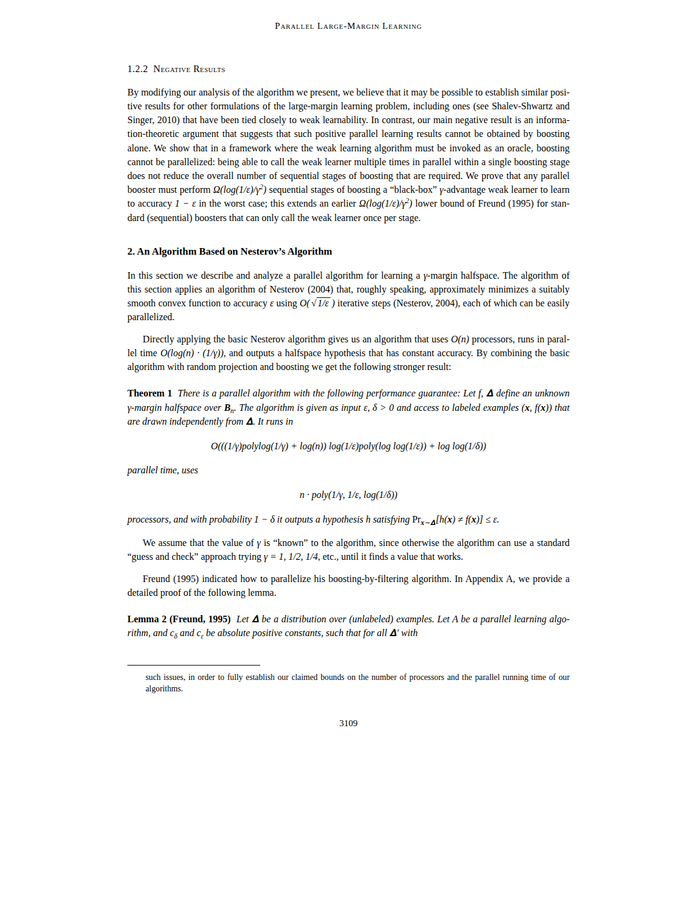Parallel Large-Margin Learning
1.2.2 Negative Results
By modifying our analysis of the algorithm we present, we believe that it may be possible to establish similar positive results for other formulations of the large-margin learning problem, including ones (see Shalev-Shwartz and Singer, 2010) that have been tied closely to weak learnability. In contrast, our main negative result is an information-theoretic argument that suggests that such positive parallel learning results cannot be obtained by boosting alone. We show that in a framework where the weak learning algorithm must be invoked as an oracle, boosting cannot be parallelized: being able to call the weak learner multiple times in parallel within a single boosting stage does not reduce the overall number of sequential stages of boosting that are required. We prove that any parallel booster must perform Ω(log(1/ε)/γ2) sequential stages of boosting a “black-box” γ-advantage weak learner to learn to accuracy 1 − ε in the worst case; this extends an earlier Ω(log(1/ε)/γ2) lower bound of Freund (1995) for standard (sequential) boosters that can only call the weak learner once per stage.
2. An Algorithm Based on Nesterov’s Algorithm
In this section we describe and analyze a parallel algorithm for learning a γ-margin halfspace. The algorithm of this section applies an algorithm of Nesterov (2004) that, roughly speaking, approximately minimizes a suitably smooth convex function to accuracy ε using O(1/ε) iterative steps (Nesterov, 2004), each of which can be easily parallelized.
Directly applying the basic Nesterov algorithm gives us an algorithm that uses O(n) processors, runs in parallel time O(log(n) · (1/γ)), and outputs a halfspace hypothesis that has constant accuracy. By combining the basic algorithm with random projection and boosting we get the following stronger result:
Theorem 1 There is a parallel algorithm with the following performance guarantee: Let f, 𝚫 define an unknown γ-margin halfspace over Bn. The algorithm is given as input ε, δ > 0 and access to labeled examples (x, f(x)) that are drawn independently from 𝚫. It runs in
O(((1/γ)polylog(1/γ) + log(n)) log(1/ε)poly(log log(1/ε)) + log log(1/δ))
parallel time, uses
n · poly(1/γ, 1/ε, log(1/δ))
processors, and with probability 1 − δ it outputs a hypothesis h satisfying Prx∼𝚫[h(x) ≠ f(x)] ≤ ε.
We assume that the value of γ is “known” to the algorithm, since otherwise the algorithm can use a standard “guess and check” approach trying γ = 1, 1/2, 1/4, etc., until it finds a value that works.
Freund (1995) indicated how to parallelize his boosting-by-filtering algorithm. In Appendix A, we provide a detailed proof of the following lemma.
Lemma 2 (Freund, 1995) Let 𝚫 be a distribution over (unlabeled) examples. Let A be a parallel learning algorithm, and cδ and cε be absolute positive constants, such that for all 𝚫′ with
such issues, in order to fully establish our claimed bounds on the number of processors and the parallel running time of our algorithms.
3109